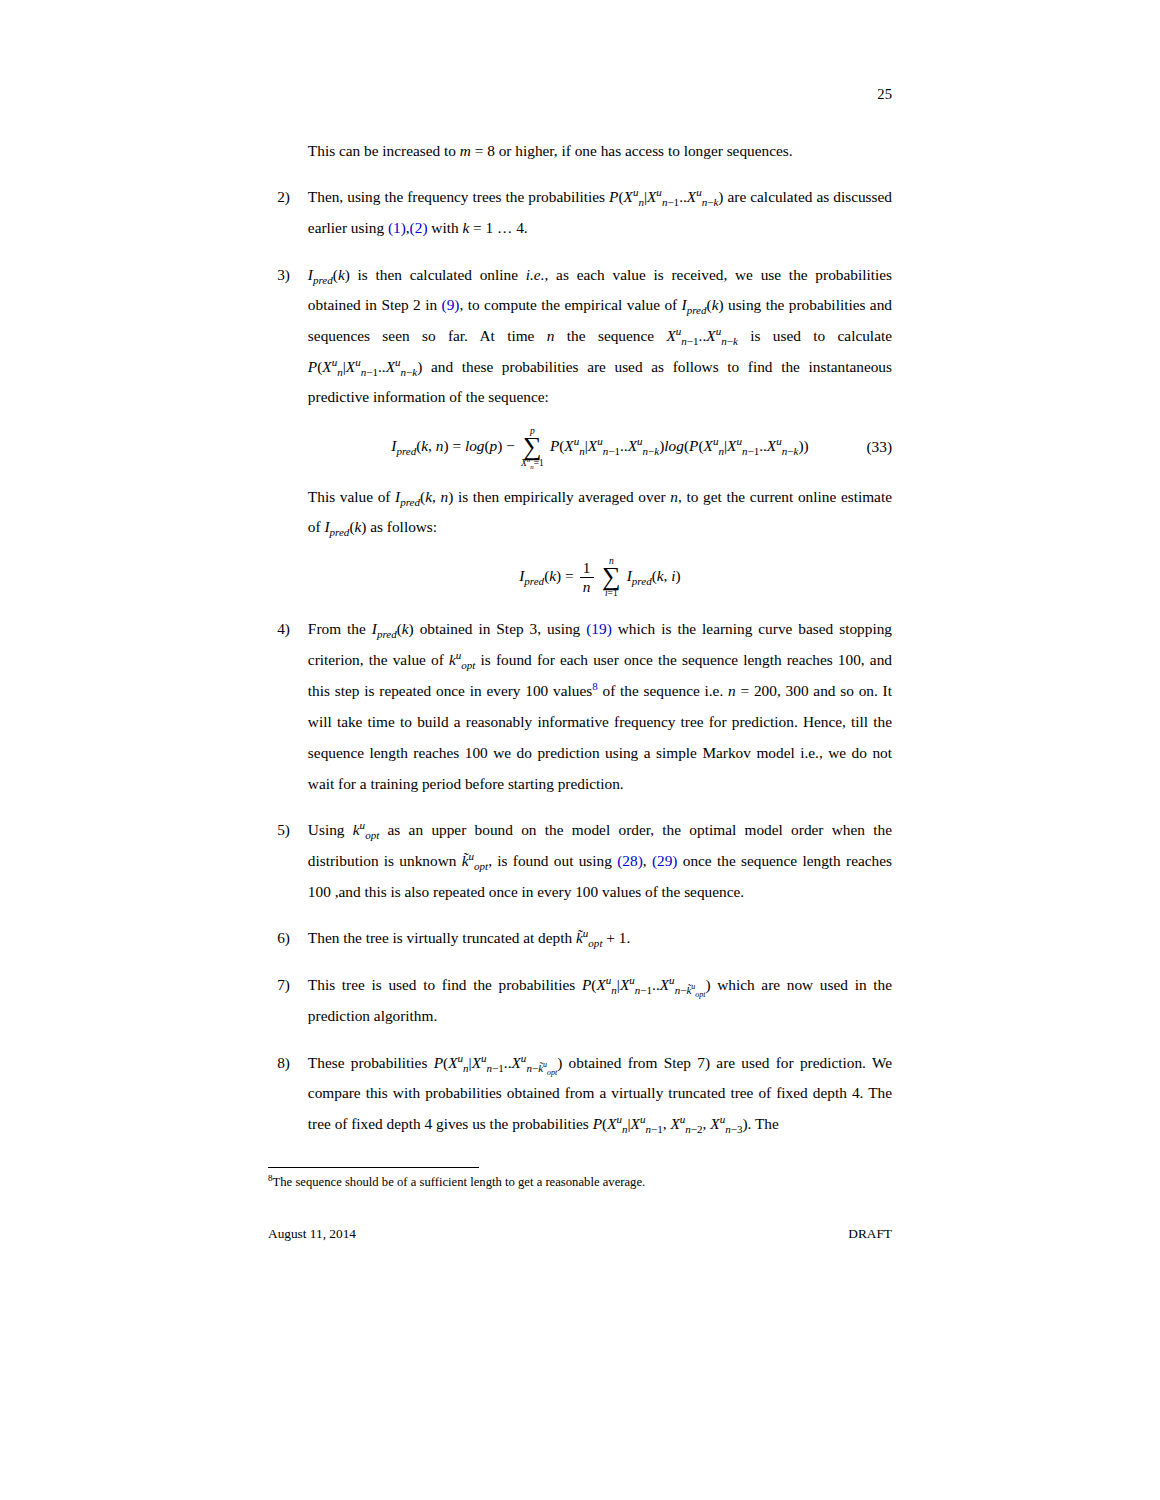25
This can be increased to m = 8 or higher, if one has access to longer sequences.
Then, using the frequency trees the probabilities P(Xun|Xun−1..Xun−k) are calculated as discussed earlier using (1),(2) with k = 1 … 4.
Ipred(k) is then calculated online i.e., as each value is received, we use the probabilities obtained in Step 2 in (9), to compute the empirical value of Ipred(k) using the probabilities and sequences seen so far. At time n the sequence Xun−1..Xun−k is used to calculate P(Xun|Xun−1..Xun−k) and these probabilities are used as follows to find the instantaneous predictive information of the sequence: Ipred(k, n) = log(p) − p ∑ Xun=1 P(Xun|Xun−1..Xun−k)log(P(Xun|Xun−1..Xun−k)) (33) This value of Ipred(k, n) is then empirically averaged over n, to get the current online estimate of Ipred(k) as follows: Ipred(k) = 1 n n ∑ i=1 Ipred(k, i)
From the Ipred(k) obtained in Step 3, using (19) which is the learning curve based stopping criterion, the value of kuopt is found for each user once the sequence length reaches 100, and this step is repeated once in every 100 values8 of the sequence i.e. n = 200, 300 and so on. It will take time to build a reasonably informative frequency tree for prediction. Hence, till the sequence length reaches 100 we do prediction using a simple Markov model i.e., we do not wait for a training period before starting prediction.
Using kuopt as an upper bound on the model order, the optimal model order when the distribution is unknown k̃uopt, is found out using (28), (29) once the sequence length reaches 100 ,and this is also repeated once in every 100 values of the sequence.
Then the tree is virtually truncated at depth k̃uopt + 1.
This tree is used to find the probabilities P(Xun|Xun−1..Xun−k̃uopt) which are now used in the prediction algorithm.
These probabilities P(Xun|Xun−1..Xun−k̃uopt) obtained from Step 7) are used for prediction. We compare this with probabilities obtained from a virtually truncated tree of fixed depth 4. The tree of fixed depth 4 gives us the probabilities P(Xun|Xun−1, Xun−2, Xun−3). The
8The sequence should be of a sufficient length to get a reasonable average.
August 11, 2014 DRAFT